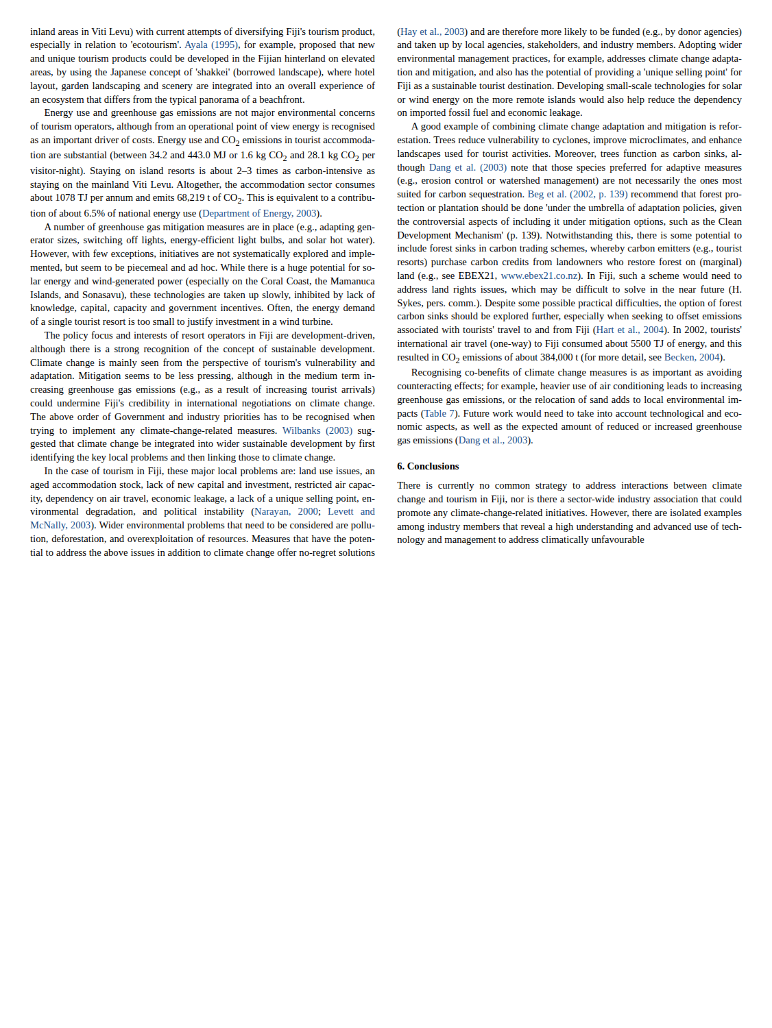inland areas in Viti Levu) with current attempts of diversifying Fiji's tourism product, especially in relation to 'ecotourism'. Ayala (1995), for example, proposed that new and unique tourism products could be developed in the Fijian hinterland on elevated areas, by using the Japanese concept of 'shakkei' (borrowed landscape), where hotel layout, garden landscaping and scenery are integrated into an overall experience of an ecosystem that differs from the typical panorama of a beachfront.
Energy use and greenhouse gas emissions are not major environmental concerns of tourism operators, although from an operational point of view energy is recognised as an important driver of costs. Energy use and CO2 emissions in tourist accommodation are substantial (between 34.2 and 443.0 MJ or 1.6 kg CO2 and 28.1 kg CO2 per visitor-night). Staying on island resorts is about 2–3 times as carbon-intensive as staying on the mainland Viti Levu. Altogether, the accommodation sector consumes about 1078 TJ per annum and emits 68,219 t of CO2. This is equivalent to a contribution of about 6.5% of national energy use (Department of Energy, 2003).
A number of greenhouse gas mitigation measures are in place (e.g., adapting generator sizes, switching off lights, energy-efficient light bulbs, and solar hot water). However, with few exceptions, initiatives are not systematically explored and implemented, but seem to be piecemeal and ad hoc. While there is a huge potential for solar energy and wind-generated power (especially on the Coral Coast, the Mamanuca Islands, and Sonasavu), these technologies are taken up slowly, inhibited by lack of knowledge, capital, capacity and government incentives. Often, the energy demand of a single tourist resort is too small to justify investment in a wind turbine.
The policy focus and interests of resort operators in Fiji are development-driven, although there is a strong recognition of the concept of sustainable development. Climate change is mainly seen from the perspective of tourism's vulnerability and adaptation. Mitigation seems to be less pressing, although in the medium term increasing greenhouse gas emissions (e.g., as a result of increasing tourist arrivals) could undermine Fiji's credibility in international negotiations on climate change. The above order of Government and industry priorities has to be recognised when trying to implement any climate-change-related measures. Wilbanks (2003) suggested that climate change be integrated into wider sustainable development by first identifying the key local problems and then linking those to climate change.
In the case of tourism in Fiji, these major local problems are: land use issues, an aged accommodation stock, lack of new capital and investment, restricted air capacity, dependency on air travel, economic leakage, a lack of a unique selling point, environmental degradation, and political instability (Narayan, 2000; Levett and McNally, 2003). Wider environmental problems that need to be considered are pollution, deforestation, and overexploitation of resources. Measures that have the potential to address the above issues in addition to climate change offer no-regret solutions (Hay et al., 2003) and are therefore more likely to be funded (e.g., by donor agencies) and taken up by local agencies, stakeholders, and industry members. Adopting wider environmental management practices, for example, addresses climate change adaptation and mitigation, and also has the potential of providing a 'unique selling point' for Fiji as a sustainable tourist destination. Developing small-scale technologies for solar or wind energy on the more remote islands would also help reduce the dependency on imported fossil fuel and economic leakage.
A good example of combining climate change adaptation and mitigation is reforestation. Trees reduce vulnerability to cyclones, improve microclimates, and enhance landscapes used for tourist activities. Moreover, trees function as carbon sinks, although Dang et al. (2003) note that those species preferred for adaptive measures (e.g., erosion control or watershed management) are not necessarily the ones most suited for carbon sequestration. Beg et al. (2002, p. 139) recommend that forest protection or plantation should be done 'under the umbrella of adaptation policies, given the controversial aspects of including it under mitigation options, such as the Clean Development Mechanism' (p. 139). Notwithstanding this, there is some potential to include forest sinks in carbon trading schemes, whereby carbon emitters (e.g., tourist resorts) purchase carbon credits from landowners who restore forest on (marginal) land (e.g., see EBEX21, www.ebex21.co.nz). In Fiji, such a scheme would need to address land rights issues, which may be difficult to solve in the near future (H. Sykes, pers. comm.). Despite some possible practical difficulties, the option of forest carbon sinks should be explored further, especially when seeking to offset emissions associated with tourists' travel to and from Fiji (Hart et al., 2004). In 2002, tourists' international air travel (one-way) to Fiji consumed about 5500 TJ of energy, and this resulted in CO2 emissions of about 384,000 t (for more detail, see Becken, 2004).
Recognising co-benefits of climate change measures is as important as avoiding counteracting effects; for example, heavier use of air conditioning leads to increasing greenhouse gas emissions, or the relocation of sand adds to local environmental impacts (Table 7). Future work would need to take into account technological and economic aspects, as well as the expected amount of reduced or increased greenhouse gas emissions (Dang et al., 2003).
6. Conclusions
There is currently no common strategy to address interactions between climate change and tourism in Fiji, nor is there a sector-wide industry association that could promote any climate-change-related initiatives. However, there are isolated examples among industry members that reveal a high understanding and advanced use of technology and management to address climatically unfavourable